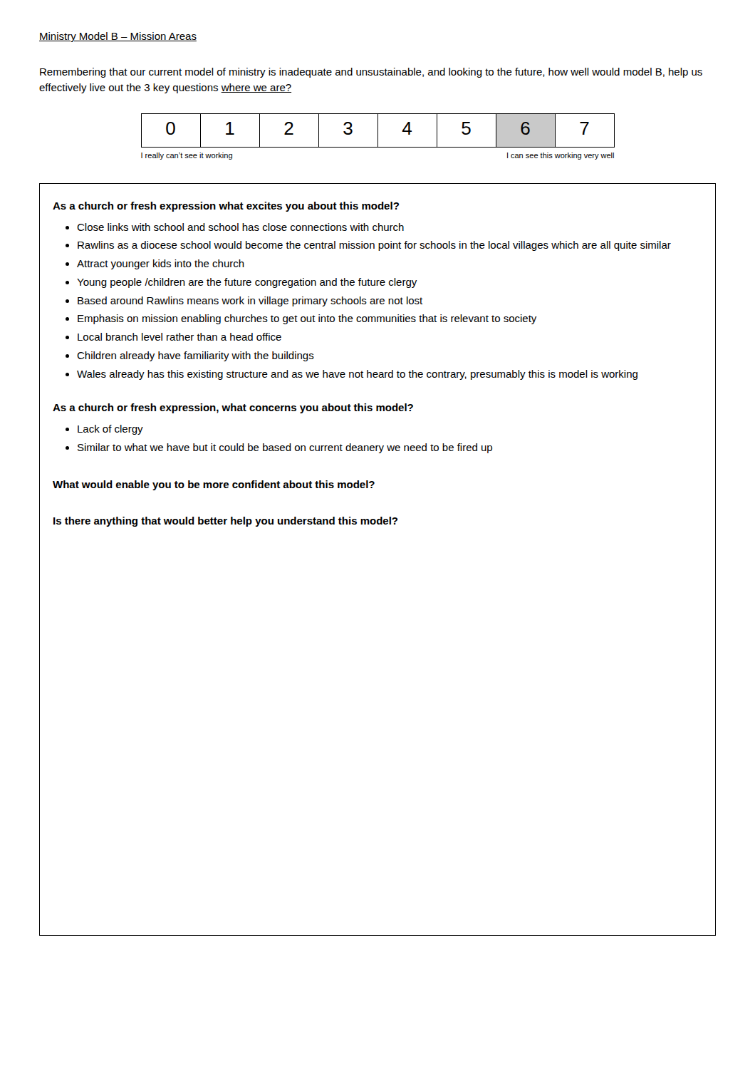Ministry Model B – Mission Areas
Remembering that our current model of ministry is inadequate and unsustainable, and looking to the future, how well would model B, help us effectively live out the 3 key questions where we are?
| 0 | 1 | 2 | 3 | 4 | 5 | 6 | 7 |
I really can’t see it working I can see this working very well
As a church or fresh expression what excites you about this model?
Close links with school and school has close connections with church
Rawlins as a diocese school would become the central mission point for schools in the local villages which are all quite similar
Attract younger kids into the church
Young people /children are the future congregation and the future clergy
Based around Rawlins means work in village primary schools are not lost
Emphasis on mission enabling churches to get out into the communities that is relevant to society
Local branch level rather than a head office
Children already have familiarity with the buildings
Wales already has this existing structure and as we have not heard to the contrary, presumably this is model is working
As a church or fresh expression, what concerns you about this model?
Lack of clergy
Similar to what we have but it could be based on current deanery we need to be fired up
What would enable you to be more confident about this model?
Is there anything that would better help you understand this model?